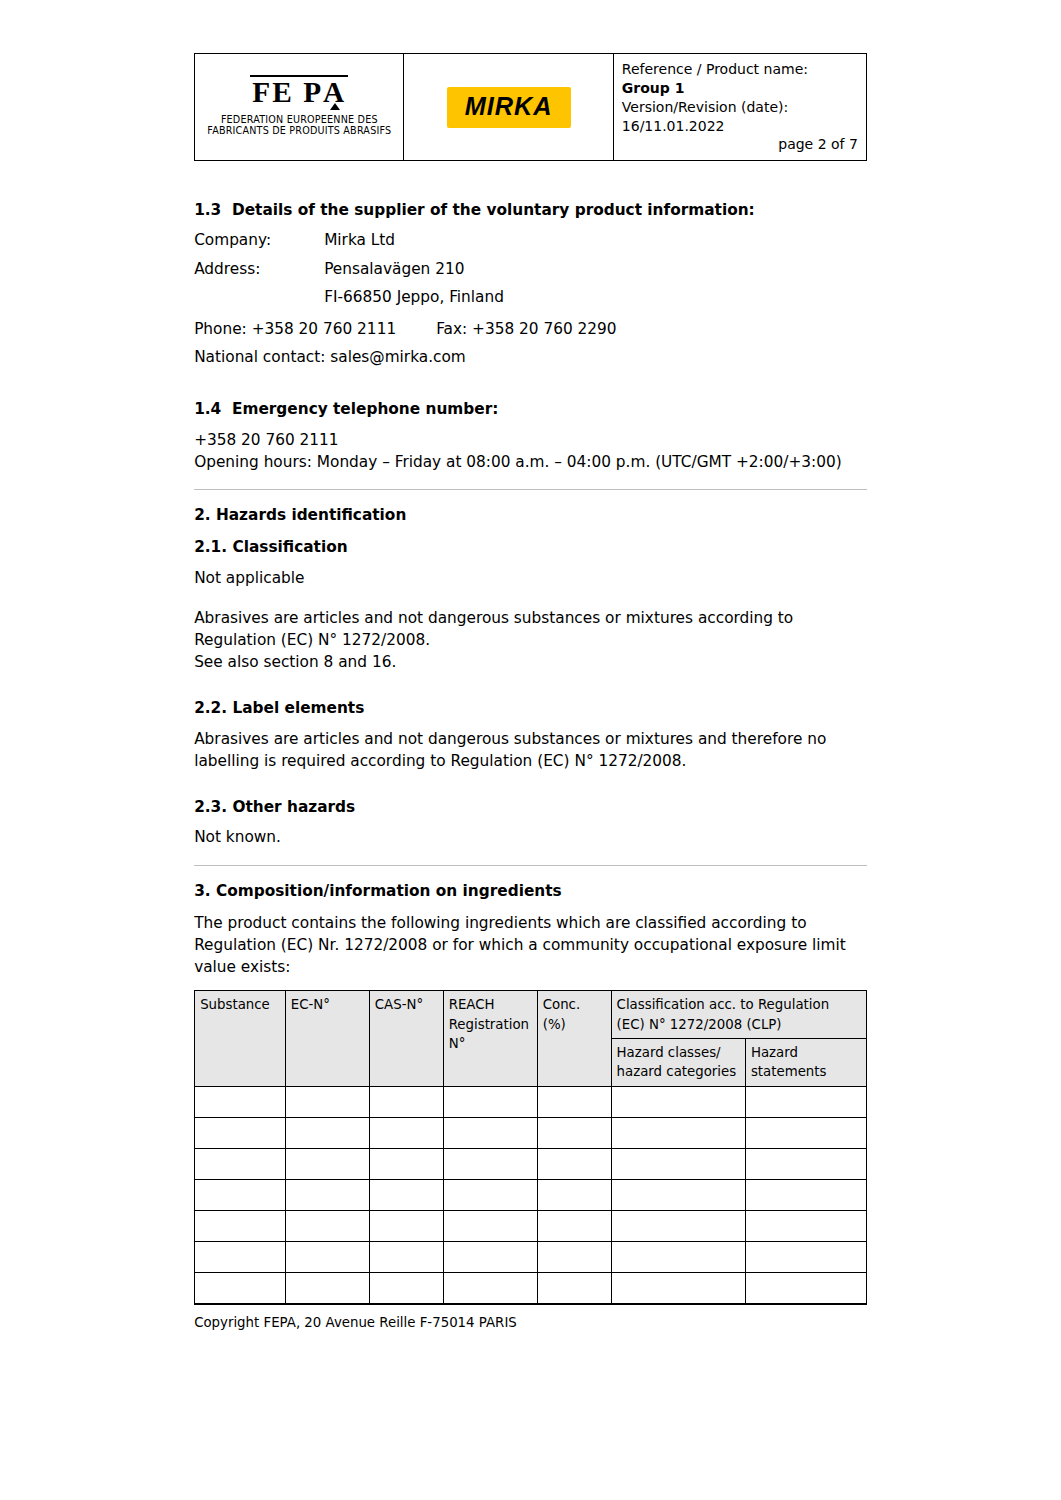| F E P A Federation Europeenne des Fabricants de Produits Abrasifs | MIRKA | Reference / Product name: Group 1 Version/Revision (date): 16/11.01.2022 page 2 of 7 |
1.3 Details of the supplier of the voluntary product information:
| Company: | Mirka Ltd |
| Address: | Pensalavägen 210 |
| | FI-66850 Jeppo, Finland |
Phone: +358 20 760 2111Fax: +358 20 760 2290
National contact: sales@mirka.com
1.4 Emergency telephone number:
+358 20 760 2111
Opening hours: Monday – Friday at 08:00 a.m. – 04:00 p.m. (UTC/GMT +2:00/+3:00)
2. Hazards identification
2.1. Classification
Not applicable
Abrasives are articles and not dangerous substances or mixtures according to Regulation (EC) N° 1272/2008.
See also section 8 and 16.
2.2. Label elements
Abrasives are articles and not dangerous substances or mixtures and therefore no labelling is required according to Regulation (EC) N° 1272/2008.
2.3. Other hazards
Not known.
3. Composition/information on ingredients
The product contains the following ingredients which are classified according to Regulation (EC) Nr. 1272/2008 or for which a community occupational exposure limit value exists:
| Substance | EC-N° | CAS-N° | REACH Registration N° | Conc. (%) | Classification acc. to Regulation (EC) N° 1272/2008 (CLP) |
| --- | --- | --- | --- | --- | --- |
| Hazard classes/ hazard categories | Hazard statements |
Copyright FEPA, 20 Avenue Reille F-75014 PARIS